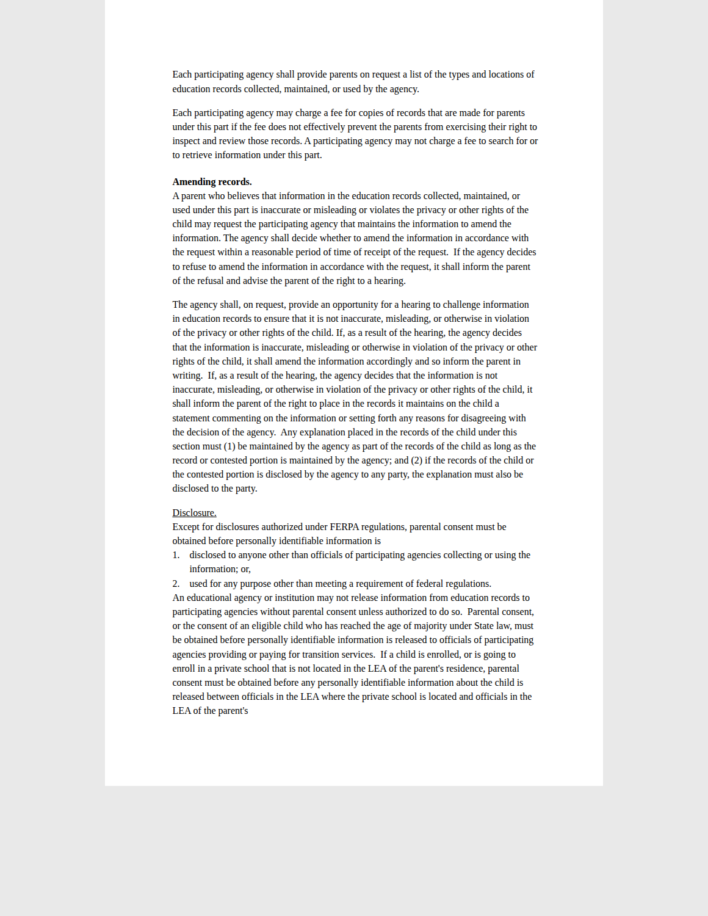Each participating agency shall provide parents on request a list of the types and locations of education records collected, maintained, or used by the agency.
Each participating agency may charge a fee for copies of records that are made for parents under this part if the fee does not effectively prevent the parents from exercising their right to inspect and review those records. A participating agency may not charge a fee to search for or to retrieve information under this part.
Amending records.
A parent who believes that information in the education records collected, maintained, or used under this part is inaccurate or misleading or violates the privacy or other rights of the child may request the participating agency that maintains the information to amend the information. The agency shall decide whether to amend the information in accordance with the request within a reasonable period of time of receipt of the request. If the agency decides to refuse to amend the information in accordance with the request, it shall inform the parent of the refusal and advise the parent of the right to a hearing.
The agency shall, on request, provide an opportunity for a hearing to challenge information in education records to ensure that it is not inaccurate, misleading, or otherwise in violation of the privacy or other rights of the child. If, as a result of the hearing, the agency decides that the information is inaccurate, misleading or otherwise in violation of the privacy or other rights of the child, it shall amend the information accordingly and so inform the parent in writing. If, as a result of the hearing, the agency decides that the information is not inaccurate, misleading, or otherwise in violation of the privacy or other rights of the child, it shall inform the parent of the right to place in the records it maintains on the child a statement commenting on the information or setting forth any reasons for disagreeing with the decision of the agency. Any explanation placed in the records of the child under this section must (1) be maintained by the agency as part of the records of the child as long as the record or contested portion is maintained by the agency; and (2) if the records of the child or the contested portion is disclosed by the agency to any party, the explanation must also be disclosed to the party.
Disclosure.
Except for disclosures authorized under FERPA regulations, parental consent must be obtained before personally identifiable information is
disclosed to anyone other than officials of participating agencies collecting or using the information; or,
used for any purpose other than meeting a requirement of federal regulations.
An educational agency or institution may not release information from education records to participating agencies without parental consent unless authorized to do so. Parental consent, or the consent of an eligible child who has reached the age of majority under State law, must be obtained before personally identifiable information is released to officials of participating agencies providing or paying for transition services. If a child is enrolled, or is going to enroll in a private school that is not located in the LEA of the parent's residence, parental consent must be obtained before any personally identifiable information about the child is released between officials in the LEA where the private school is located and officials in the LEA of the parent's